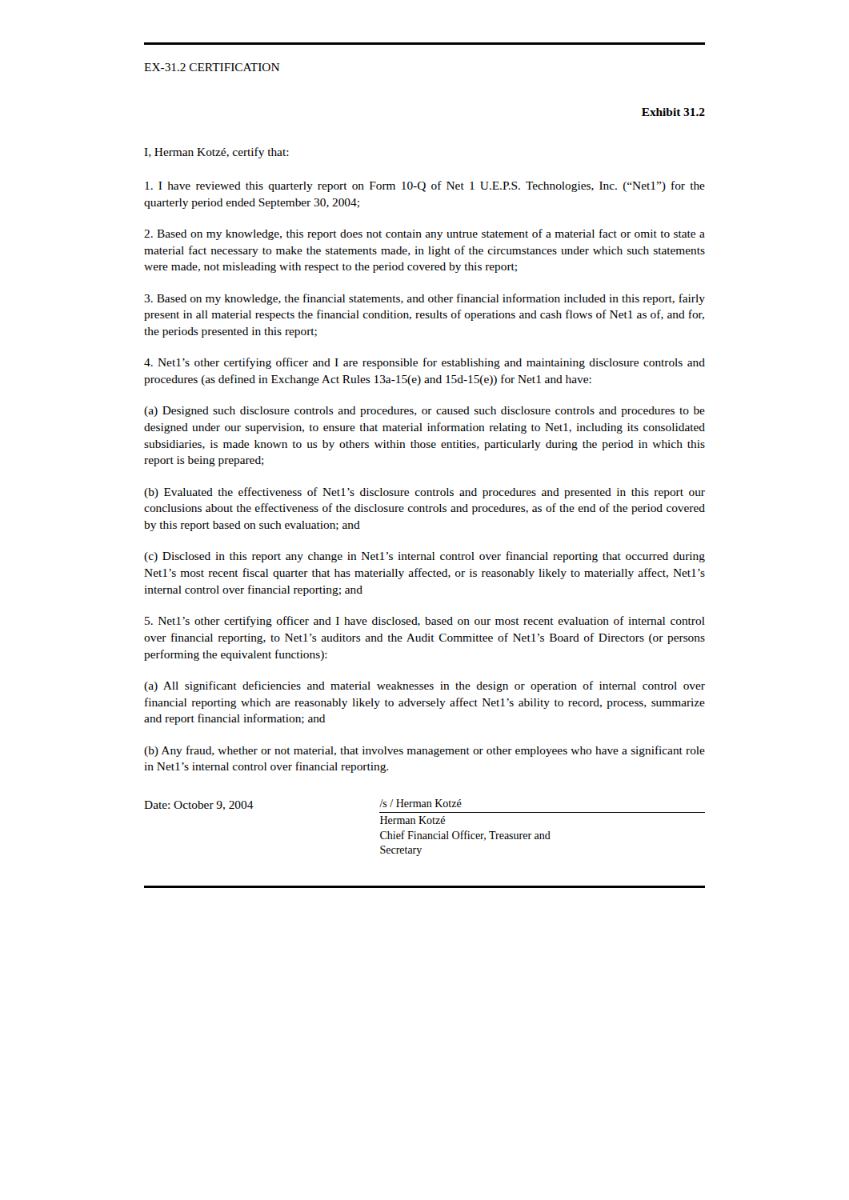EX-31.2 CERTIFICATION
Exhibit 31.2
I, Herman Kotzé, certify that:
1. I have reviewed this quarterly report on Form 10-Q of Net 1 U.E.P.S. Technologies, Inc. (“Net1”) for the quarterly period ended September 30, 2004;
2. Based on my knowledge, this report does not contain any untrue statement of a material fact or omit to state a material fact necessary to make the statements made, in light of the circumstances under which such statements were made, not misleading with respect to the period covered by this report;
3. Based on my knowledge, the financial statements, and other financial information included in this report, fairly present in all material respects the financial condition, results of operations and cash flows of Net1 as of, and for, the periods presented in this report;
4. Net1’s other certifying officer and I are responsible for establishing and maintaining disclosure controls and procedures (as defined in Exchange Act Rules 13a-15(e) and 15d-15(e)) for Net1 and have:
(a) Designed such disclosure controls and procedures, or caused such disclosure controls and procedures to be designed under our supervision, to ensure that material information relating to Net1, including its consolidated subsidiaries, is made known to us by others within those entities, particularly during the period in which this report is being prepared;
(b) Evaluated the effectiveness of Net1’s disclosure controls and procedures and presented in this report our conclusions about the effectiveness of the disclosure controls and procedures, as of the end of the period covered by this report based on such evaluation; and
(c) Disclosed in this report any change in Net1’s internal control over financial reporting that occurred during Net1’s most recent fiscal quarter that has materially affected, or is reasonably likely to materially affect, Net1’s internal control over financial reporting; and
5. Net1’s other certifying officer and I have disclosed, based on our most recent evaluation of internal control over financial reporting, to Net1’s auditors and the Audit Committee of Net1’s Board of Directors (or persons performing the equivalent functions):
(a) All significant deficiencies and material weaknesses in the design or operation of internal control over financial reporting which are reasonably likely to adversely affect Net1’s ability to record, process, summarize and report financial information; and
(b) Any fraud, whether or not material, that involves management or other employees who have a significant role in Net1’s internal control over financial reporting.
| Date: October 9, 2004 | /s / Herman Kotzé Herman Kotzé Chief Financial Officer, Treasurer and Secretary |